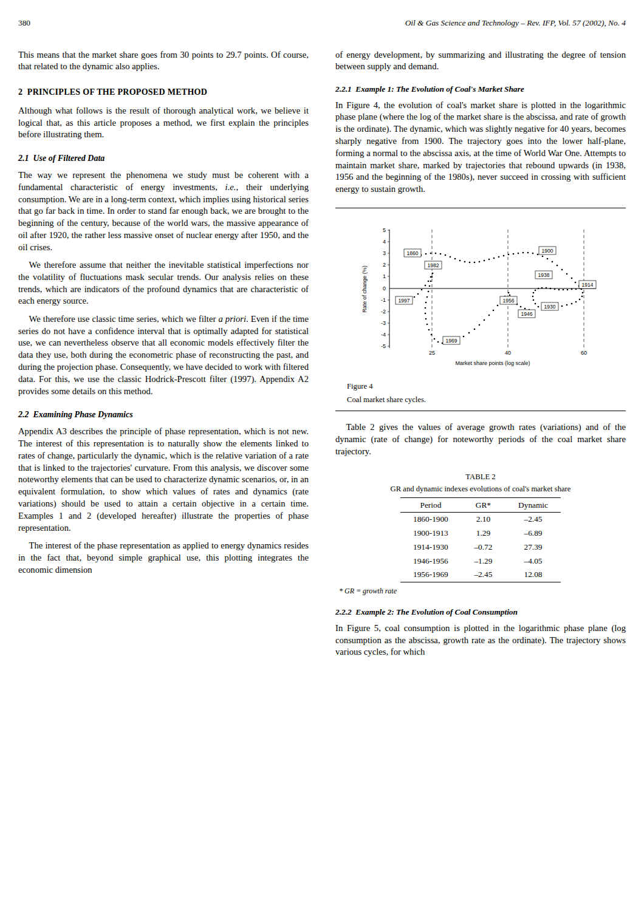380 Oil & Gas Science and Technology – Rev. IFP, Vol. 57 (2002), No. 4
This means that the market share goes from 30 points to 29.7 points. Of course, that related to the dynamic also applies.
2 PRINCIPLES OF THE PROPOSED METHOD
Although what follows is the result of thorough analytical work, we believe it logical that, as this article proposes a method, we first explain the principles before illustrating them.
2.1 Use of Filtered Data
The way we represent the phenomena we study must be coherent with a fundamental characteristic of energy investments, i.e., their underlying consumption. We are in a long-term context, which implies using historical series that go far back in time. In order to stand far enough back, we are brought to the beginning of the century, because of the world wars, the massive appearance of oil after 1920, the rather less massive onset of nuclear energy after 1950, and the oil crises.
We therefore assume that neither the inevitable statistical imperfections nor the volatility of fluctuations mask secular trends. Our analysis relies on these trends, which are indicators of the profound dynamics that are characteristic of each energy source.
We therefore use classic time series, which we filter a priori. Even if the time series do not have a confidence interval that is optimally adapted for statistical use, we can nevertheless observe that all economic models effectively filter the data they use, both during the econometric phase of reconstructing the past, and during the projection phase. Consequently, we have decided to work with filtered data. For this, we use the classic Hodrick-Prescott filter (1997). Appendix A2 provides some details on this method.
2.2 Examining Phase Dynamics
Appendix A3 describes the principle of phase representation, which is not new. The interest of this representation is to naturally show the elements linked to rates of change, particularly the dynamic, which is the relative variation of a rate that is linked to the trajectories' curvature. From this analysis, we discover some noteworthy elements that can be used to characterize dynamic scenarios, or, in an equivalent formulation, to show which values of rates and dynamics (rate variations) should be used to attain a certain objective in a certain time. Examples 1 and 2 (developed hereafter) illustrate the properties of phase representation.
The interest of the phase representation as applied to energy dynamics resides in the fact that, beyond simple graphical use, this plotting integrates the economic dimension
of energy development, by summarizing and illustrating the degree of tension between supply and demand.
2.2.1 Example 1: The Evolution of Coal's Market Share
In Figure 4, the evolution of coal's market share is plotted in the logarithmic phase plane (where the log of the market share is the abscissa, and rate of growth is the ordinate). The dynamic, which was slightly negative for 40 years, becomes sharply negative from 1900. The trajectory goes into the lower half-plane, forming a normal to the abscissa axis, at the time of World War One. Attempts to maintain market share, marked by trajectories that rebound upwards (in 1938, 1956 and the beginning of the 1980s), never succeed in crossing with sufficient energy to sustain growth.
5 4 3 2 1 0 -1 -2 -3 -4 -5 Rate of change (%) 25 40 60 Market share points (log scale) 1860 1982 1997 1969 1956 1946 1930 1938 1900 1914
Figure 4 Coal market share cycles.
Table 2 gives the values of average growth rates (variations) and of the dynamic (rate of change) for noteworthy periods of the coal market share trajectory.
TABLE 2
GR and dynamic indexes evolutions of coal's market share
| Period | GR* | Dynamic |
| --- | --- | --- |
| 1860-1900 | 2.10 | –2.45 |
| 1900-1913 | 1.29 | –6.89 |
| 1914-1930 | –0.72 | 27.39 |
| 1946-1956 | –1.29 | –4.05 |
| 1956-1969 | –2.45 | 12.08 |
* GR = growth rate
2.2.2 Example 2: The Evolution of Coal Consumption
In Figure 5, coal consumption is plotted in the logarithmic phase plane (log consumption as the abscissa, growth rate as the ordinate). The trajectory shows various cycles, for which